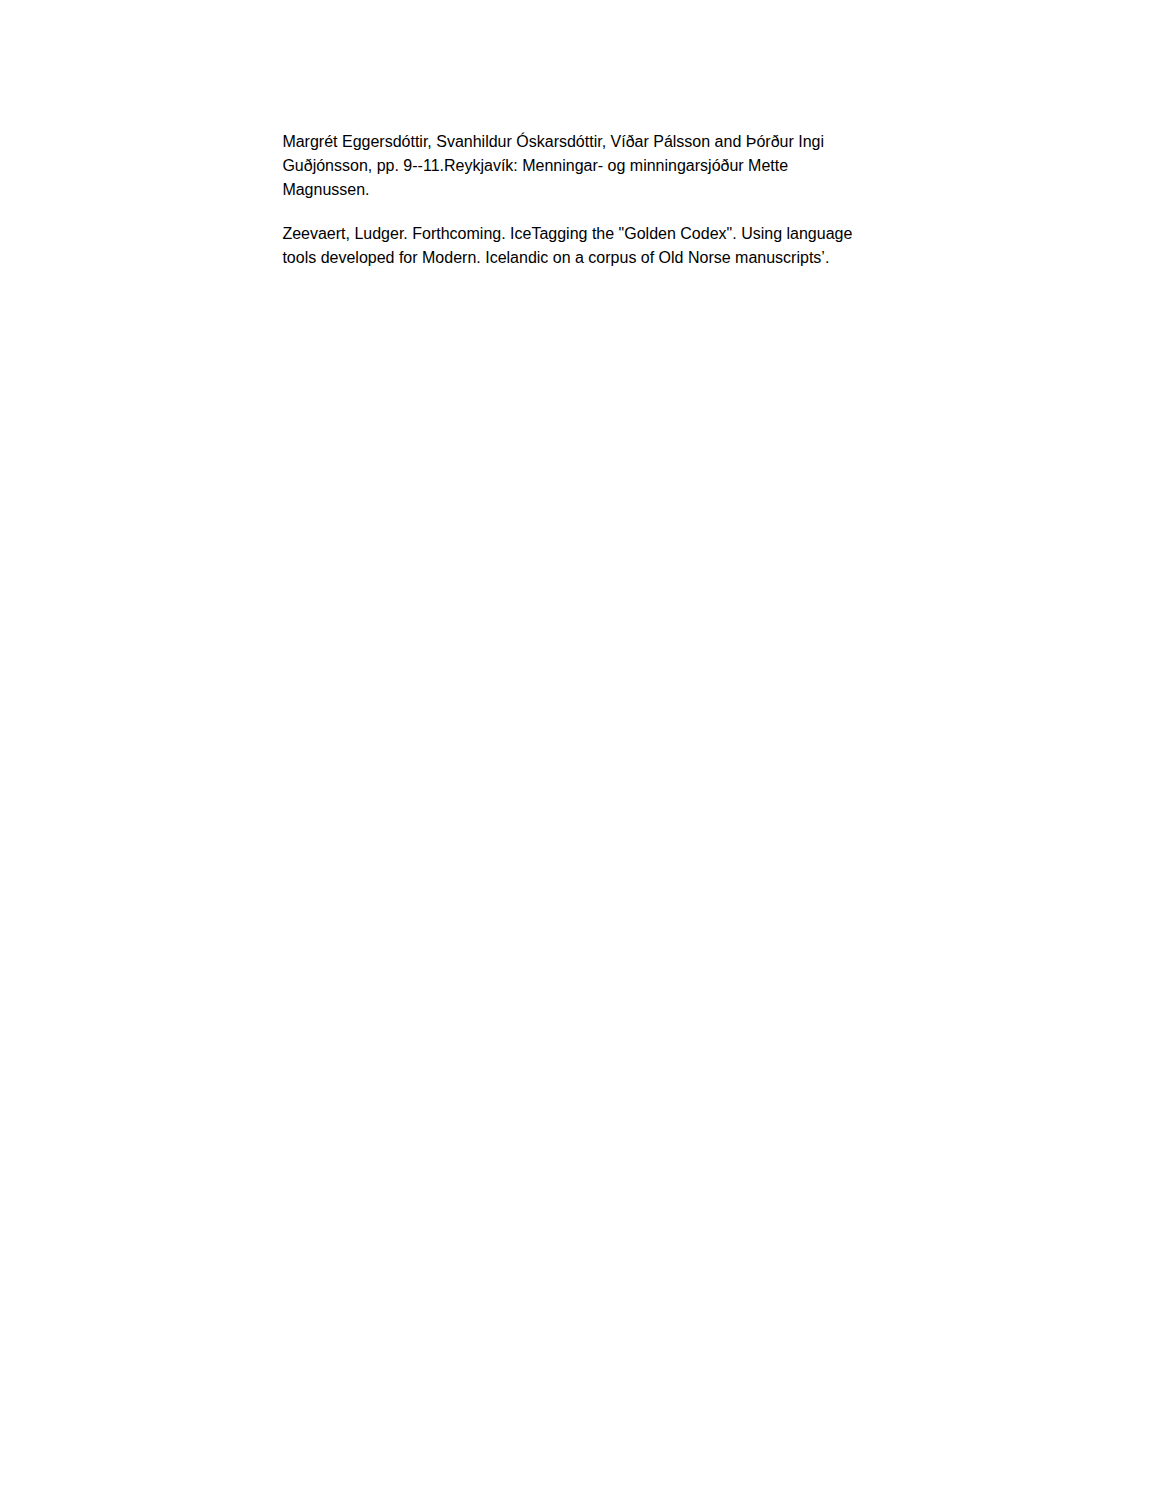Margrét Eggersdóttir, Svanhildur Óskarsdóttir, Víðar Pálsson and Þórður Ingi Guðjónsson, pp. 9--11.Reykjavík: Menningar- og minningarsjóður Mette Magnussen.
Zeevaert, Ludger. Forthcoming. IceTagging the "Golden Codex". Using language tools developed for Modern. Icelandic on a corpus of Old Norse manuscripts’.